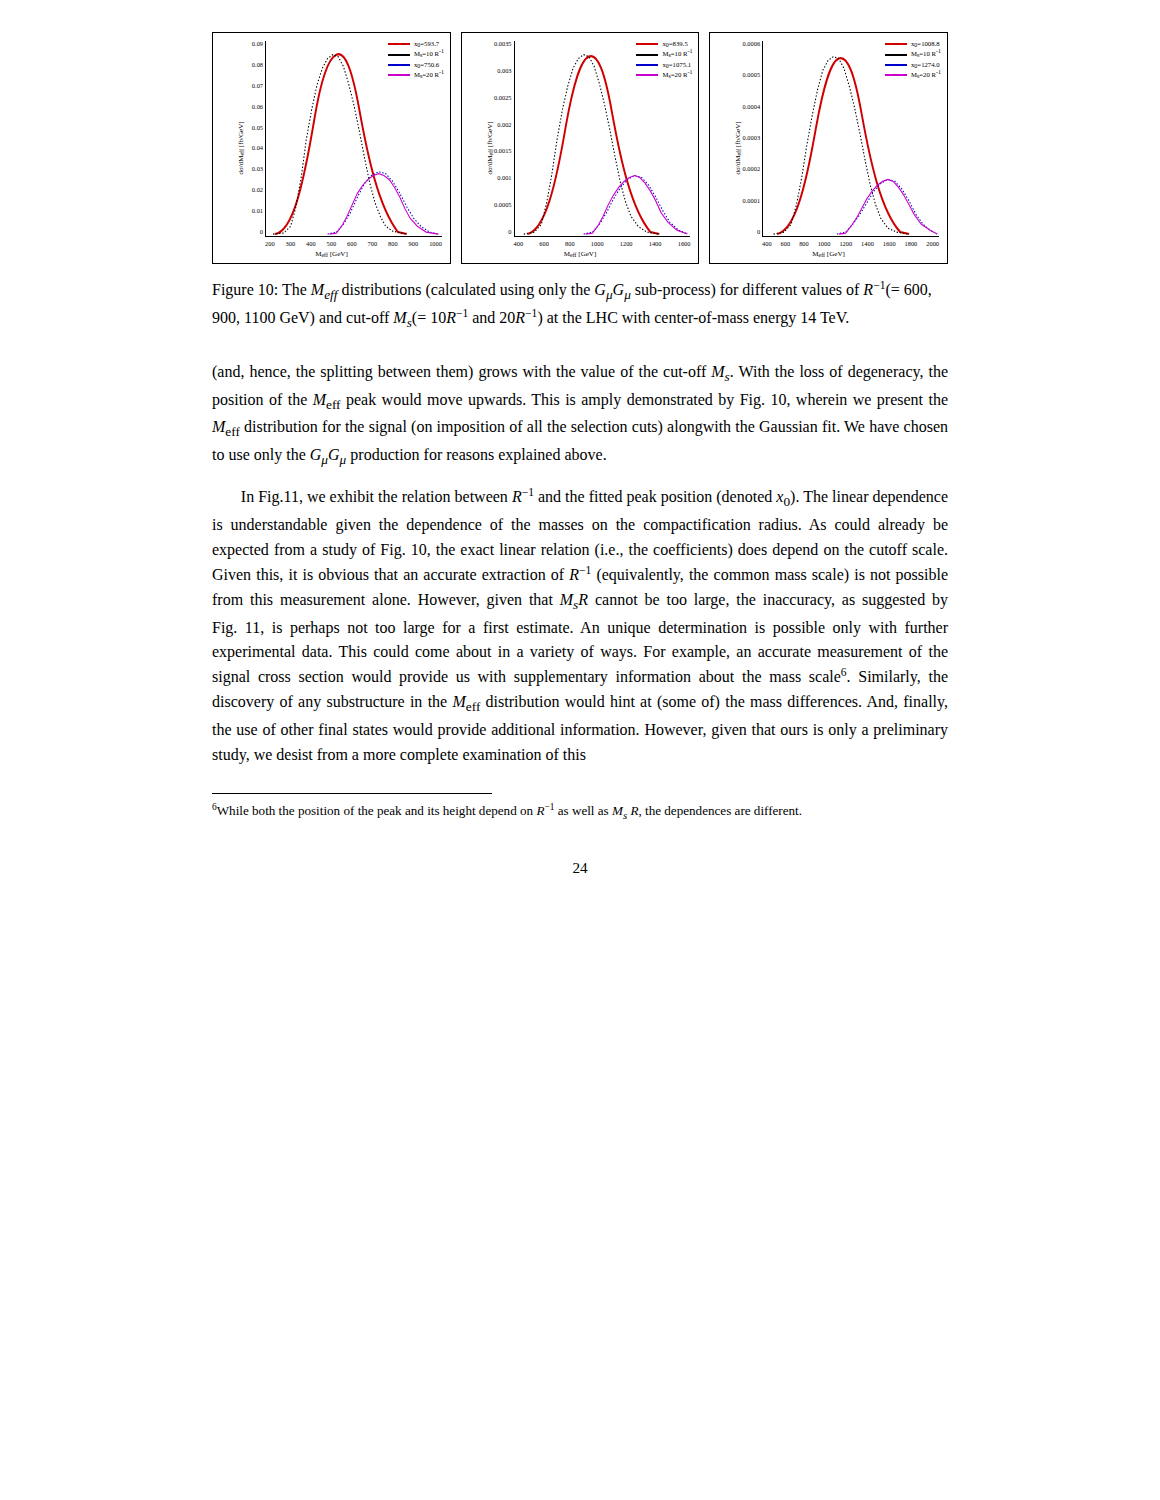dσ/dMeff [fb/GeV]
0.090.080.070.060.050.040.030.020.010
x0=593.7
Ms=10 R-1
x0=750.6
Ms=20 R-1
2003004005006007008009001000
Meff [GeV]
dσ/dMeff [fb/GeV]
0.00350.0030.00250.0020.00150.0010.00050
x0=839.5
Ms=10 R-1
x0=1075.1
Ms=20 R-1
4006008001000120014001600
Meff [GeV]
dσ/dMeff [fb/GeV]
0.00060.00050.00040.00030.00020.00010
x0=1008.8
Ms=10 R-1
x0=1274.0
Ms=20 R-1
400600800100012001400160018002000
Meff [GeV]
Figure 10: The Meff distributions (calculated using only the GμGμ sub-process) for different values of R−1(= 600, 900, 1100 GeV) and cut-off Ms(= 10R−1 and 20R−1) at the LHC with center-of-mass energy 14 TeV.
(and, hence, the splitting between them) grows with the value of the cut-off Ms. With the loss of degeneracy, the position of the Meff peak would move upwards. This is amply demonstrated by Fig. 10, wherein we present the Meff distribution for the signal (on imposition of all the selection cuts) alongwith the Gaussian fit. We have chosen to use only the GμGμ production for reasons explained above.
In Fig.11, we exhibit the relation between R−1 and the fitted peak position (denoted x0). The linear dependence is understandable given the dependence of the masses on the compactification radius. As could already be expected from a study of Fig. 10, the exact linear relation (i.e., the coefficients) does depend on the cutoff scale. Given this, it is obvious that an accurate extraction of R−1 (equivalently, the common mass scale) is not possible from this measurement alone. However, given that MsR cannot be too large, the inaccuracy, as suggested by Fig. 11, is perhaps not too large for a first estimate. An unique determination is possible only with further experimental data. This could come about in a variety of ways. For example, an accurate measurement of the signal cross section would provide us with supplementary information about the mass scale6. Similarly, the discovery of any substructure in the Meff distribution would hint at (some of) the mass differences. And, finally, the use of other final states would provide additional information. However, given that ours is only a preliminary study, we desist from a more complete examination of this
6While both the position of the peak and its height depend on R−1 as well as Ms R, the dependences are different.
24